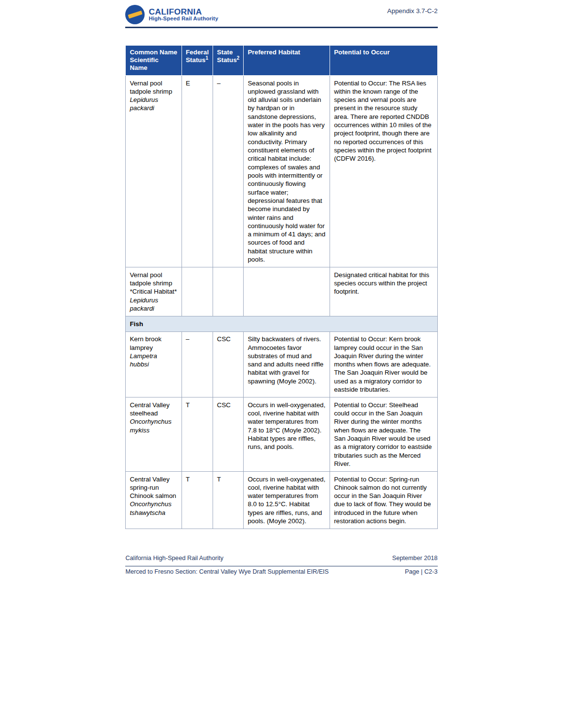CALIFORNIA
High-Speed Rail Authority
Appendix 3.7-C-2
| Common Name Scientific Name | Federal Status 1 | State Status 2 | Preferred Habitat | Potential to Occur |
| --- | --- | --- | --- | --- |
| Vernal pool tadpole shrimp Lepidurus packardi | E | – | Seasonal pools in unplowed grassland with old alluvial soils underlain by hardpan or in sandstone depressions, water in the pools has very low alkalinity and conductivity. Primary constituent elements of critical habitat include: complexes of swales and pools with intermittently or continuously flowing surface water; depressional features that become inundated by winter rains and continuously hold water for a minimum of 41 days; and sources of food and habitat structure within pools. | Potential to Occur: The RSA lies within the known range of the species and vernal pools are present in the resource study area. There are reported CNDDB occurrences within 10 miles of the project footprint, though there are no reported occurrences of this species within the project footprint (CDFW 2016). |
| Vernal pool tadpole shrimp *Critical Habitat* Lepidurus packardi | | | | Designated critical habitat for this species occurs within the project footprint. |
| Fish |
| Kern brook lamprey Lampetra hubbsi | – | CSC | Silty backwaters of rivers. Ammocoetes favor substrates of mud and sand and adults need riffle habitat with gravel for spawning (Moyle 2002). | Potential to Occur: Kern brook lamprey could occur in the San Joaquin River during the winter months when flows are adequate. The San Joaquin River would be used as a migratory corridor to eastside tributaries. |
| Central Valley steelhead Oncorhynchus mykiss | T | CSC | Occurs in well-oxygenated, cool, riverine habitat with water temperatures from 7.8 to 18°C (Moyle 2002). Habitat types are riffles, runs, and pools. | Potential to Occur: Steelhead could occur in the San Joaquin River during the winter months when flows are adequate. The San Joaquin River would be used as a migratory corridor to eastside tributaries such as the Merced River. |
| Central Valley spring-run Chinook salmon Oncorhynchus tshawytscha | T | T | Occurs in well-oxygenated, cool, riverine habitat with water temperatures from 8.0 to 12.5°C. Habitat types are riffles, runs, and pools. (Moyle 2002). | Potential to Occur: Spring-run Chinook salmon do not currently occur in the San Joaquin River due to lack of flow. They would be introduced in the future when restoration actions begin. |
California High-Speed Rail Authority September 2018
Merced to Fresno Section: Central Valley Wye Draft Supplemental EIR/EIS Page | C2-3